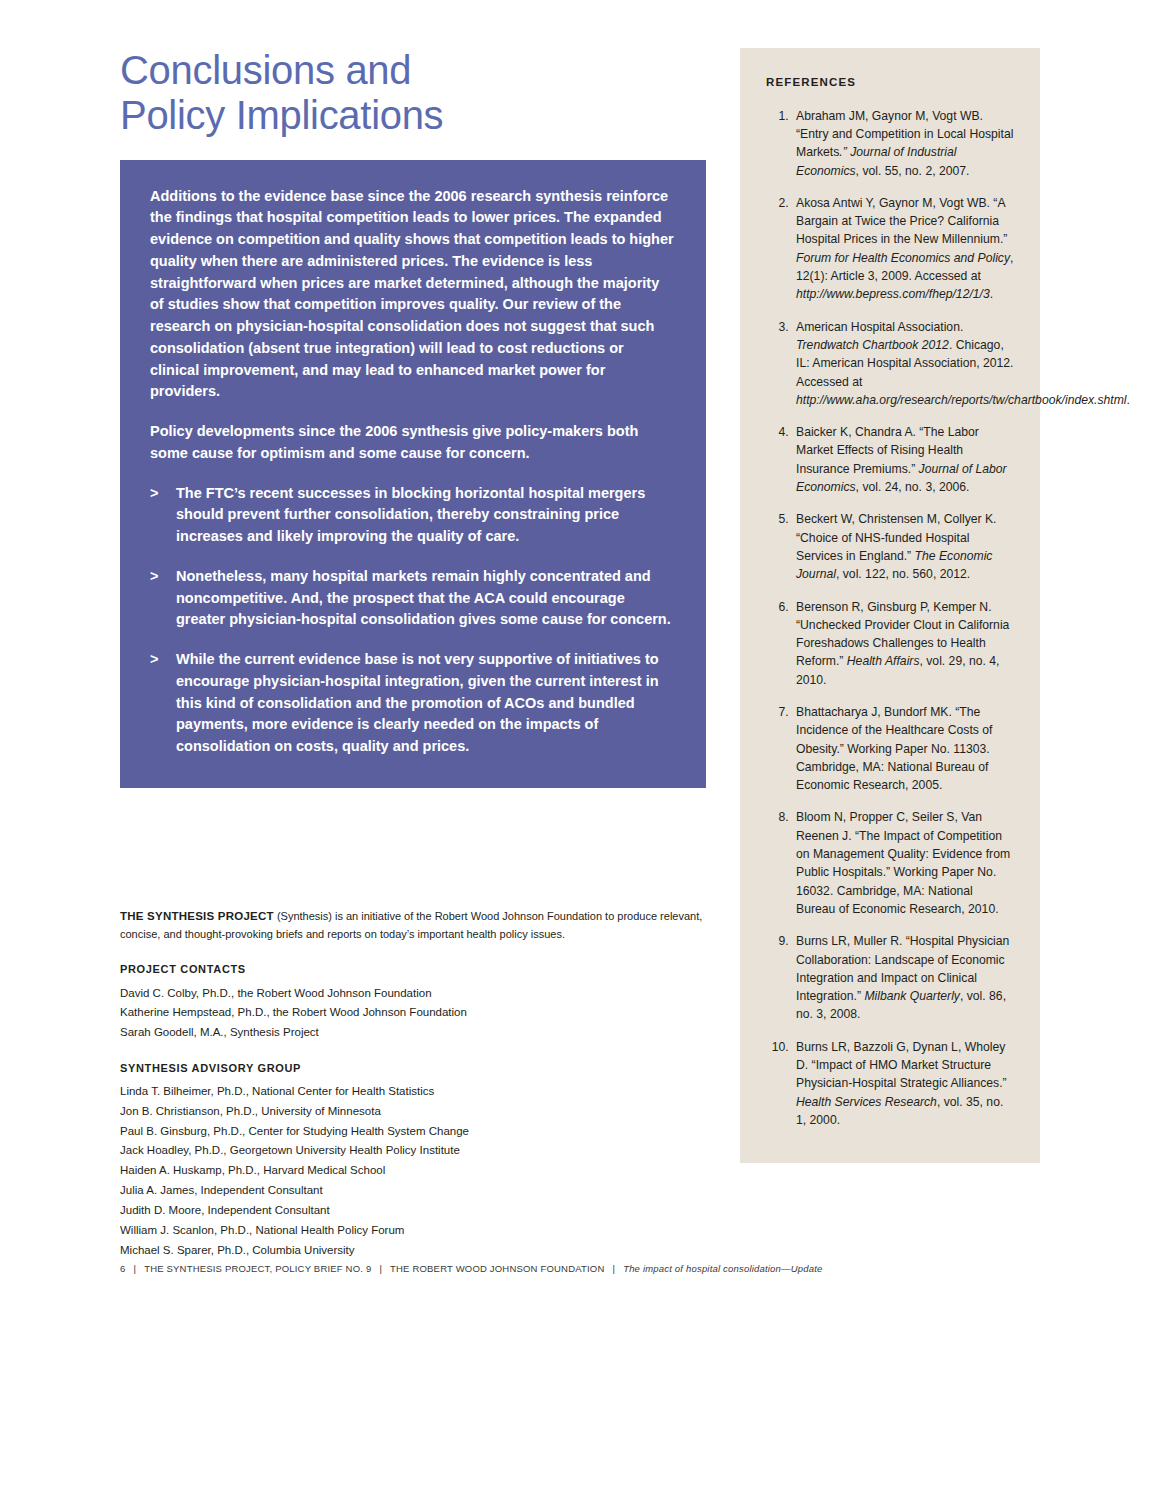Conclusions and
Policy Implications
Additions to the evidence base since the 2006 research synthesis reinforce the findings that hospital competition leads to lower prices. The expanded evidence on competition and quality shows that competition leads to higher quality when there are administered prices. The evidence is less straightforward when prices are market determined, although the majority of studies show that competition improves quality. Our review of the research on physician-hospital consolidation does not suggest that such consolidation (absent true integration) will lead to cost reductions or clinical improvement, and may lead to enhanced market power for providers.
Policy developments since the 2006 synthesis give policy-makers both some cause for optimism and some cause for concern.
The FTC’s recent successes in blocking horizontal hospital mergers should prevent further consolidation, thereby constraining price increases and likely improving the quality of care.
Nonetheless, many hospital markets remain highly concentrated and noncompetitive. And, the prospect that the ACA could encourage greater physician-hospital consolidation gives some cause for concern.
While the current evidence base is not very supportive of initiatives to encourage physician-hospital integration, given the current interest in this kind of consolidation and the promotion of ACOs and bundled payments, more evidence is clearly needed on the impacts of consolidation on costs, quality and prices.
THE SYNTHESIS PROJECT (Synthesis) is an initiative of the Robert Wood Johnson Foundation to produce relevant, concise, and thought-provoking briefs and reports on today’s important health policy issues.
Project Contacts
David C. Colby, Ph.D., the Robert Wood Johnson Foundation
Katherine Hempstead, Ph.D., the Robert Wood Johnson Foundation
Sarah Goodell, M.A., Synthesis Project
Synthesis Advisory Group
Linda T. Bilheimer, Ph.D., National Center for Health Statistics
Jon B. Christianson, Ph.D., University of Minnesota
Paul B. Ginsburg, Ph.D., Center for Studying Health System Change
Jack Hoadley, Ph.D., Georgetown University Health Policy Institute
Haiden A. Huskamp, Ph.D., Harvard Medical School
Julia A. James, Independent Consultant
Judith D. Moore, Independent Consultant
William J. Scanlon, Ph.D., National Health Policy Forum
Michael S. Sparer, Ph.D., Columbia University
References
Abraham JM, Gaynor M, Vogt WB. “Entry and Competition in Local Hospital Markets.” Journal of Industrial Economics, vol. 55, no. 2, 2007.
Akosa Antwi Y, Gaynor M, Vogt WB. “A Bargain at Twice the Price? California Hospital Prices in the New Millennium.” Forum for Health Economics and Policy, 12(1): Article 3, 2009. Accessed at http://www.bepress.com/fhep/12/1/3.
American Hospital Association. Trendwatch Chartbook 2012. Chicago, IL: American Hospital Association, 2012. Accessed at http://www.aha.org/research/reports/tw/chartbook/index.shtml.
Baicker K, Chandra A. “The Labor Market Effects of Rising Health Insurance Premiums.” Journal of Labor Economics, vol. 24, no. 3, 2006.
Beckert W, Christensen M, Collyer K. “Choice of NHS-funded Hospital Services in England.” The Economic Journal, vol. 122, no. 560, 2012.
Berenson R, Ginsburg P, Kemper N. “Unchecked Provider Clout in California Foreshadows Challenges to Health Reform.” Health Affairs, vol. 29, no. 4, 2010.
Bhattacharya J, Bundorf MK. “The Incidence of the Healthcare Costs of Obesity.” Working Paper No. 11303. Cambridge, MA: National Bureau of Economic Research, 2005.
Bloom N, Propper C, Seiler S, Van Reenen J. “The Impact of Competition on Management Quality: Evidence from Public Hospitals.” Working Paper No. 16032. Cambridge, MA: National Bureau of Economic Research, 2010.
Burns LR, Muller R. “Hospital Physician Collaboration: Landscape of Economic Integration and Impact on Clinical Integration.” Milbank Quarterly, vol. 86, no. 3, 2008.
Burns LR, Bazzoli G, Dynan L, Wholey D. “Impact of HMO Market Structure Physician-Hospital Strategic Alliances.” Health Services Research, vol. 35, no. 1, 2000.
6|THE SYNTHESIS PROJECT, POLICY BRIEF NO. 9|THE ROBERT WOOD JOHNSON FOUNDATION|The impact of hospital consolidation—Update